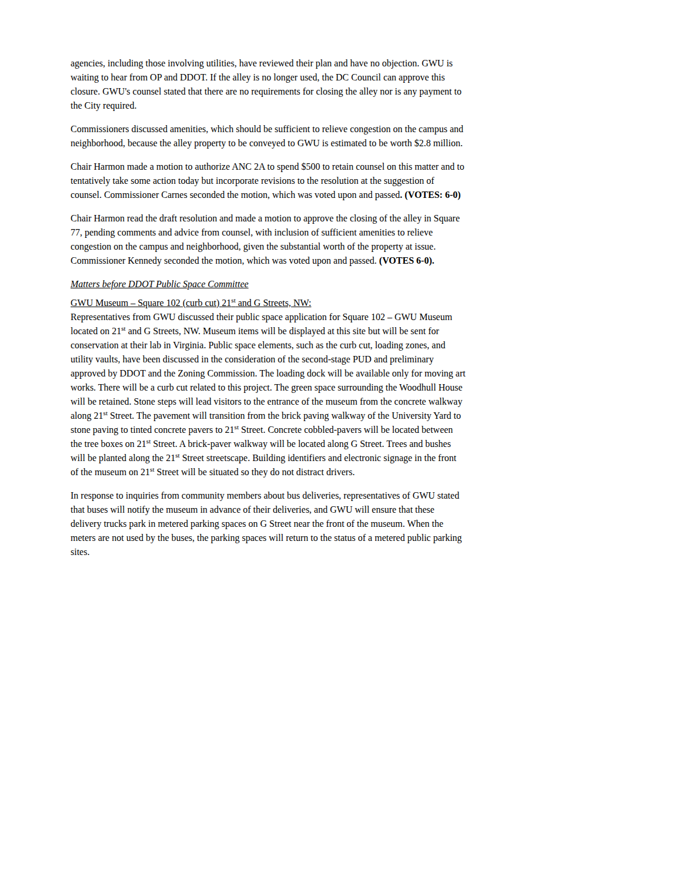agencies, including those involving utilities, have reviewed their plan and have no objection. GWU is waiting to hear from OP and DDOT. If the alley is no longer used, the DC Council can approve this closure. GWU's counsel stated that there are no requirements for closing the alley nor is any payment to the City required.
Commissioners discussed amenities, which should be sufficient to relieve congestion on the campus and neighborhood, because the alley property to be conveyed to GWU is estimated to be worth $2.8 million.
Chair Harmon made a motion to authorize ANC 2A to spend $500 to retain counsel on this matter and to tentatively take some action today but incorporate revisions to the resolution at the suggestion of counsel. Commissioner Carnes seconded the motion, which was voted upon and passed. (VOTES: 6-0)
Chair Harmon read the draft resolution and made a motion to approve the closing of the alley in Square 77, pending comments and advice from counsel, with inclusion of sufficient amenities to relieve congestion on the campus and neighborhood, given the substantial worth of the property at issue. Commissioner Kennedy seconded the motion, which was voted upon and passed. (VOTES 6-0).
Matters before DDOT Public Space Committee
GWU Museum – Square 102 (curb cut) 21st and G Streets, NW:
Representatives from GWU discussed their public space application for Square 102 – GWU Museum located on 21st and G Streets, NW. Museum items will be displayed at this site but will be sent for conservation at their lab in Virginia. Public space elements, such as the curb cut, loading zones, and utility vaults, have been discussed in the consideration of the second-stage PUD and preliminary approved by DDOT and the Zoning Commission. The loading dock will be available only for moving art works. There will be a curb cut related to this project. The green space surrounding the Woodhull House will be retained. Stone steps will lead visitors to the entrance of the museum from the concrete walkway along 21st Street. The pavement will transition from the brick paving walkway of the University Yard to stone paving to tinted concrete pavers to 21st Street. Concrete cobbled-pavers will be located between the tree boxes on 21st Street. A brick-paver walkway will be located along G Street. Trees and bushes will be planted along the 21st Street streetscape. Building identifiers and electronic signage in the front of the museum on 21st Street will be situated so they do not distract drivers.
In response to inquiries from community members about bus deliveries, representatives of GWU stated that buses will notify the museum in advance of their deliveries, and GWU will ensure that these delivery trucks park in metered parking spaces on G Street near the front of the museum. When the meters are not used by the buses, the parking spaces will return to the status of a metered public parking sites.